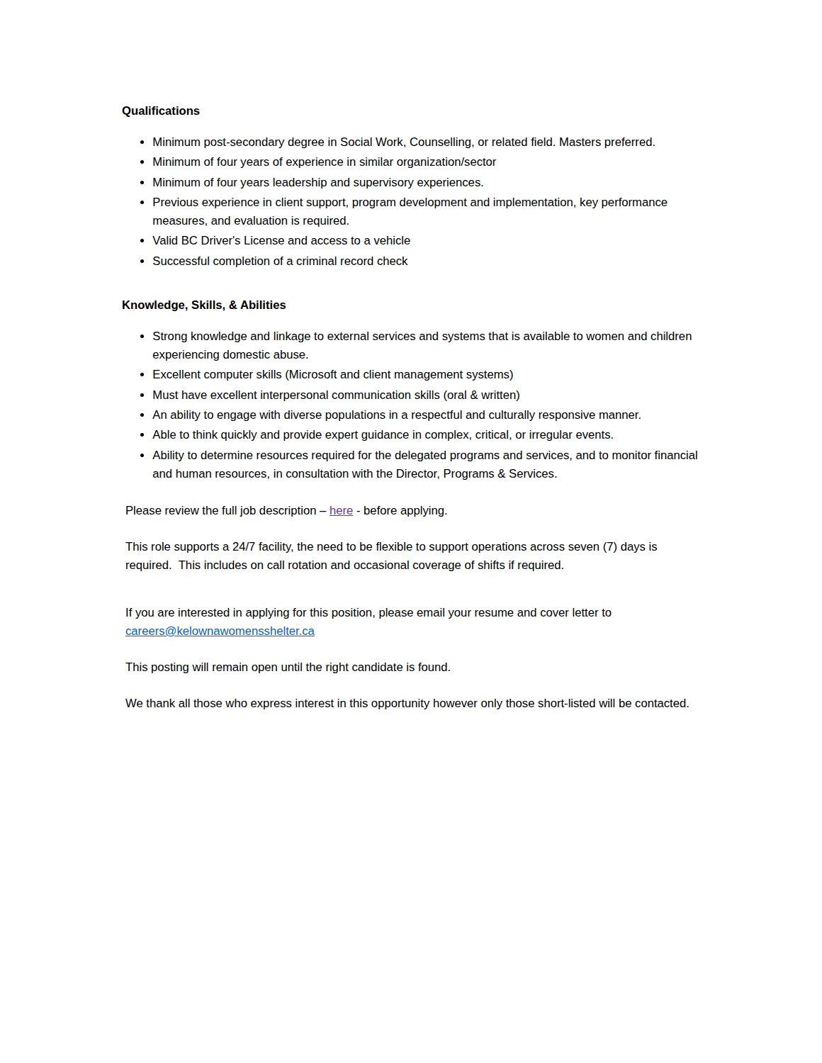Qualifications
Minimum post-secondary degree in Social Work, Counselling, or related field. Masters preferred.
Minimum of four years of experience in similar organization/sector
Minimum of four years leadership and supervisory experiences.
Previous experience in client support, program development and implementation, key performance measures, and evaluation is required.
Valid BC Driver's License and access to a vehicle
Successful completion of a criminal record check
Knowledge, Skills, & Abilities
Strong knowledge and linkage to external services and systems that is available to women and children experiencing domestic abuse.
Excellent computer skills (Microsoft and client management systems)
Must have excellent interpersonal communication skills (oral & written)
An ability to engage with diverse populations in a respectful and culturally responsive manner.
Able to think quickly and provide expert guidance in complex, critical, or irregular events.
Ability to determine resources required for the delegated programs and services, and to monitor financial and human resources, in consultation with the Director, Programs & Services.
Please review the full job description – here - before applying.
This role supports a 24/7 facility, the need to be flexible to support operations across seven (7) days is required. This includes on call rotation and occasional coverage of shifts if required.
If you are interested in applying for this position, please email your resume and cover letter to careers@kelownawomensshelter.ca
This posting will remain open until the right candidate is found.
We thank all those who express interest in this opportunity however only those short-listed will be contacted.